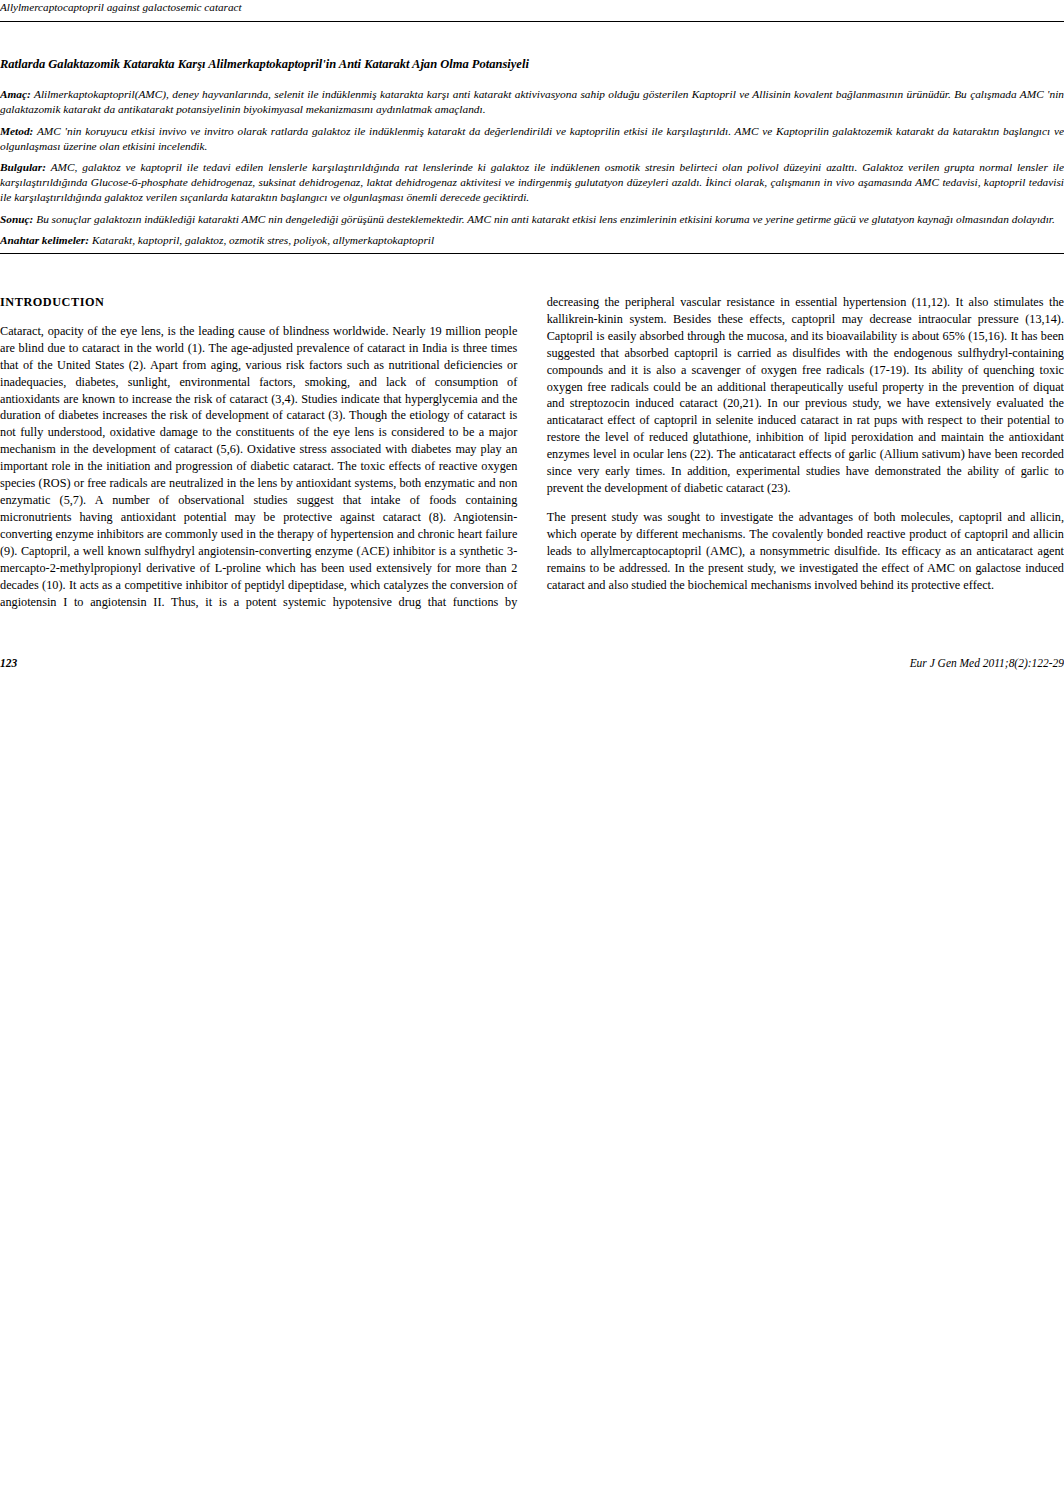Allylmercaptocaptopril against galactosemic cataract
Ratlarda Galaktazomik Katarakta Karşı Alilmerkaptokaptopril'in Anti Katarakt Ajan Olma Potansiyeli
Amaç: Alilmerkaptokaptopril(AMC), deney hayvanlarında, selenit ile indüklenmiş katarakta karşı anti katarakt aktivivasyona sahip olduğu gösterilen Kaptopril ve Allisinin kovalent bağlanmasının ürünüdür. Bu çalışmada AMC 'nin galaktazomik katarakt da antikatarakt potansiyelinin biyokimyasal mekanizmasını aydınlatmak amaçlandı.
Metod: AMC 'nin koruyucu etkisi invivo ve invitro olarak ratlarda galaktoz ile indüklenmiş katarakt da değerlendirildi ve kaptoprilin etkisi ile karşılaştırıldı. AMC ve Kaptoprilin galaktozemik katarakt da kataraktın başlangıcı ve olgunlaşması üzerine olan etkisini incelendik.
Bulgular: AMC, galaktoz ve kaptopril ile tedavi edilen lenslerle karşılaştırıldığında rat lenslerinde ki galaktoz ile indüklenen osmotik stresin belirteci olan polivol düzeyini azalttı. Galaktoz verilen grupta normal lensler ile karşılaştırıldığında Glucose-6-phosphate dehidrogenaz, suksinat dehidrogenaz, laktat dehidrogenaz aktivitesi ve indirgenmiş gulutatyon düzeyleri azaldı. İkinci olarak, çalışmanın in vivo aşamasında AMC tedavisi, kaptopril tedavisi ile karşılaştırıldığında galaktoz verilen sıçanlarda kataraktın başlangıcı ve olgunlaşması önemli derecede geciktirdi.
Sonuç: Bu sonuçlar galaktozın indüklediği katarakti AMC nin dengelediği görüşünü desteklemektedir. AMC nin anti katarakt etkisi lens enzimlerinin etkisini koruma ve yerine getirme gücü ve glutatyon kaynağı olmasından dolayıdır.
Anahtar kelimeler: Katarakt, kaptopril, galaktoz, ozmotik stres, poliyok, allymerkaptokaptopril
INTRODUCTION
Cataract, opacity of the eye lens, is the leading cause of blindness worldwide. Nearly 19 million people are blind due to cataract in the world (1). The age-adjusted prevalence of cataract in India is three times that of the United States (2). Apart from aging, various risk factors such as nutritional deficiencies or inadequacies, diabetes, sunlight, environmental factors, smoking, and lack of consumption of antioxidants are known to increase the risk of cataract (3,4). Studies indicate that hyperglycemia and the duration of diabetes increases the risk of development of cataract (3). Though the etiology of cataract is not fully understood, oxidative damage to the constituents of the eye lens is considered to be a major mechanism in the development of cataract (5,6). Oxidative stress associated with diabetes may play an important role in the initiation and progression of diabetic cataract. The toxic effects of reactive oxygen species (ROS) or free radicals are neutralized in the lens by antioxidant systems, both enzymatic and non enzymatic (5,7). A number of observational studies suggest that intake of foods containing micronutrients having antioxidant potential may be protective against cataract (8). Angiotensin-converting enzyme inhibitors are commonly used in the therapy of hypertension and chronic heart failure (9). Captopril, a well known sulfhydryl angiotensin-converting enzyme (ACE) inhibitor is a synthetic 3-mercapto-2-methylpropionyl derivative of L-proline which has been used extensively for more than 2 decades (10). It acts as a competitive inhibitor of peptidyl dipeptidase, which catalyzes the conversion of angiotensin I to angiotensin II. Thus, it is a potent systemic hypotensive drug that functions by decreasing the peripheral vascular resistance in essential hypertension (11,12). It also stimulates the kallikrein-kinin system. Besides these effects, captopril may decrease intraocular pressure (13,14). Captopril is easily absorbed through the mucosa, and its bioavailability is about 65% (15,16). It has been suggested that absorbed captopril is carried as disulfides with the endogenous sulfhydryl-containing compounds and it is also a scavenger of oxygen free radicals (17-19). Its ability of quenching toxic oxygen free radicals could be an additional therapeutically useful property in the prevention of diquat and streptozocin induced cataract (20,21). In our previous study, we have extensively evaluated the anticataract effect of captopril in selenite induced cataract in rat pups with respect to their potential to restore the level of reduced glutathione, inhibition of lipid peroxidation and maintain the antioxidant enzymes level in ocular lens (22). The anticataract effects of garlic (Allium sativum) have been recorded since very early times. In addition, experimental studies have demonstrated the ability of garlic to prevent the development of diabetic cataract (23).
The present study was sought to investigate the advantages of both molecules, captopril and allicin, which operate by different mechanisms. The covalently bonded reactive product of captopril and allicin leads to allylmercaptocaptopril (AMC), a nonsymmetric disulfide. Its efficacy as an anticataract agent remains to be addressed. In the present study, we investigated the effect of AMC on galactose induced cataract and also studied the biochemical mechanisms involved behind its protective effect.
123 Eur J Gen Med 2011;8(2):122-29